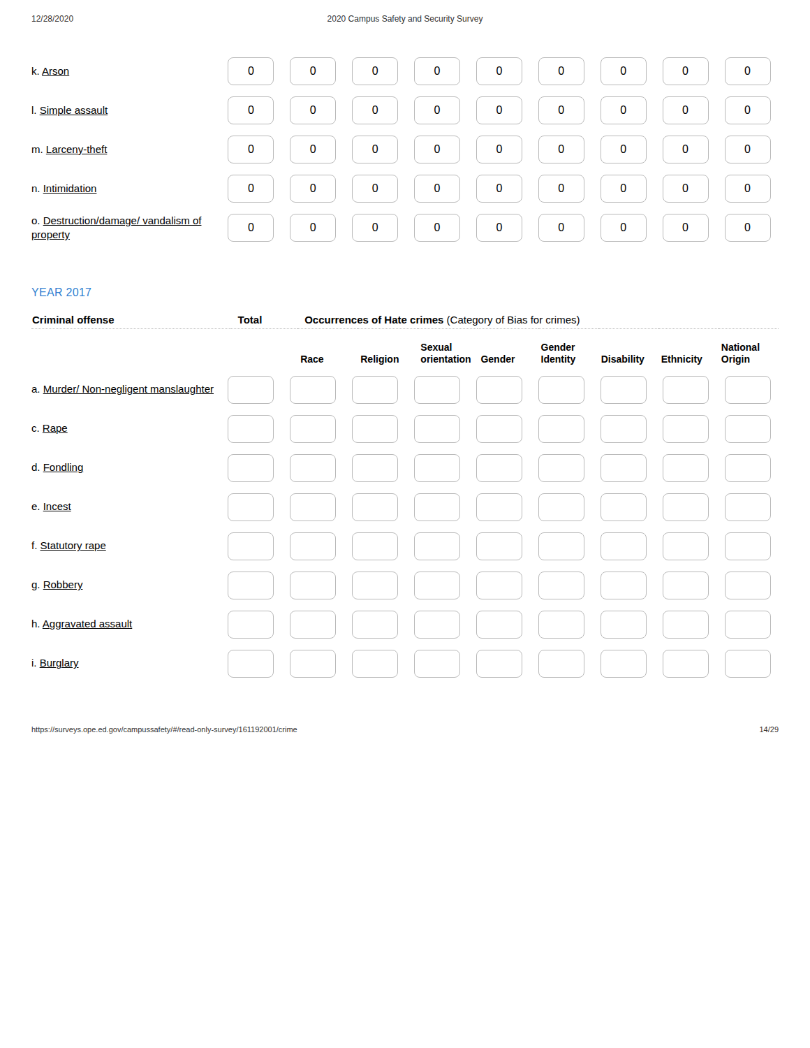12/28/2020
2020 Campus Safety and Security Survey
| k. Arson | | | | | | | | | |
| l. Simple assault | | | | | | | | | |
| m. Larceny-theft | | | | | | | | | |
| n. Intimidation | | | | | | | | | |
| o. Destruction/damage/ vandalism of property | | | | | | | | | |
YEAR 2017
| Criminal offense | Total | Occurrences of Hate crimes (Category of Bias for crimes) |
| | | Race | Religion | Sexual orientation | Gender | Gender Identity | Disability | Ethnicity | National Origin |
| a. Murder/ Non-negligent manslaughter | | | | | | | | | |
| c. Rape | | | | | | | | | |
| d. Fondling | | | | | | | | | |
| e. Incest | | | | | | | | | |
| f. Statutory rape | | | | | | | | | |
| g. Robbery | | | | | | | | | |
| h. Aggravated assault | | | | | | | | | |
| i. Burglary | | | | | | | | | |
https://surveys.ope.ed.gov/campussafety/#/read-only-survey/161192001/crime
14/29